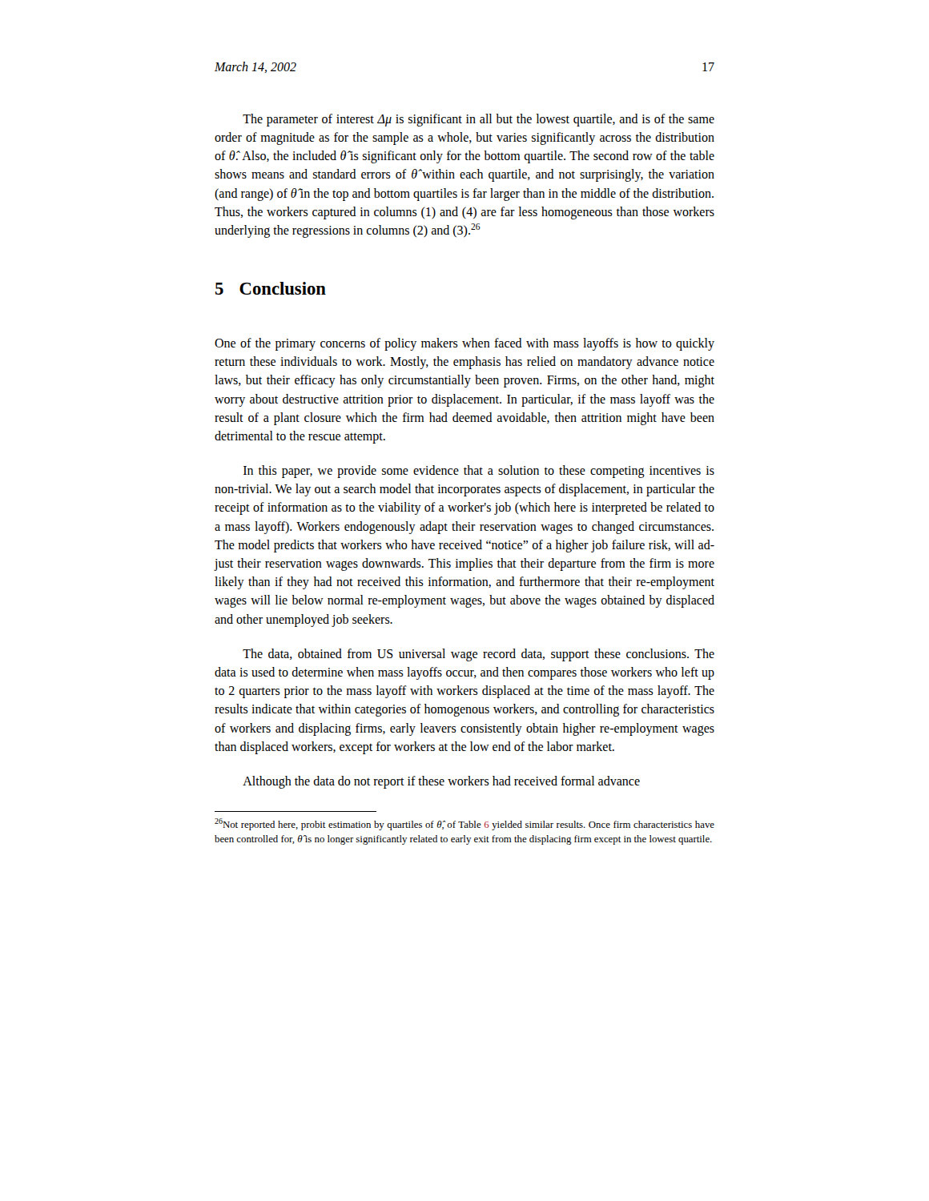March 14, 2002 17
The parameter of interest Δμ is significant in all but the lowest quartile, and is of the same order of magnitude as for the sample as a whole, but varies significantly across the distribution of θ̂. Also, the included θ̂ is significant only for the bottom quartile. The second row of the table shows means and standard errors of θ̂ within each quartile, and not surprisingly, the variation (and range) of θ̂ in the top and bottom quartiles is far larger than in the middle of the distribution. Thus, the workers captured in columns (1) and (4) are far less homogeneous than those workers underlying the regressions in columns (2) and (3).26
5 Conclusion
One of the primary concerns of policy makers when faced with mass layoffs is how to quickly return these individuals to work. Mostly, the emphasis has relied on mandatory advance notice laws, but their efficacy has only circumstantially been proven. Firms, on the other hand, might worry about destructive attrition prior to displacement. In particular, if the mass layoff was the result of a plant closure which the firm had deemed avoidable, then attrition might have been detrimental to the rescue attempt.
In this paper, we provide some evidence that a solution to these competing incentives is non-trivial. We lay out a search model that incorporates aspects of displacement, in particular the receipt of information as to the viability of a worker's job (which here is interpreted be related to a mass layoff). Workers endogenously adapt their reservation wages to changed circumstances. The model predicts that workers who have received “notice” of a higher job failure risk, will adjust their reservation wages downwards. This implies that their departure from the firm is more likely than if they had not received this information, and furthermore that their re-employment wages will lie below normal re-employment wages, but above the wages obtained by displaced and other unemployed job seekers.
The data, obtained from US universal wage record data, support these conclusions. The data is used to determine when mass layoffs occur, and then compares those workers who left up to 2 quarters prior to the mass layoff with workers displaced at the time of the mass layoff. The results indicate that within categories of homogenous workers, and controlling for characteristics of workers and displacing firms, early leavers consistently obtain higher re-employment wages than displaced workers, except for workers at the low end of the labor market.
Although the data do not report if these workers had received formal advance
26Not reported here, probit estimation by quartiles of θ̂, of Table 6 yielded similar results. Once firm characteristics have been controlled for, θ̂ is no longer significantly related to early exit from the displacing firm except in the lowest quartile.